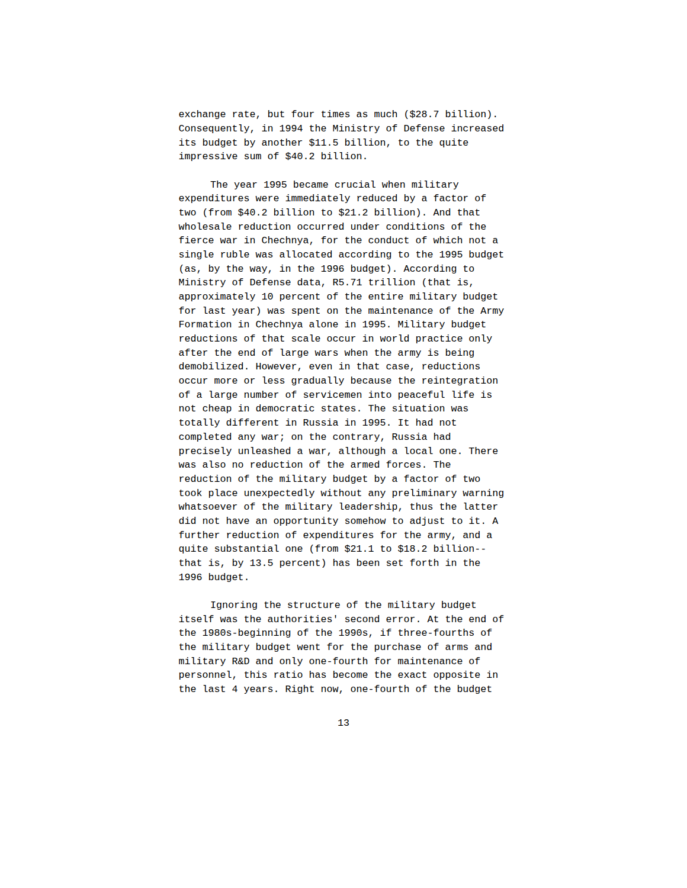exchange rate, but four times as much ($28.7 billion). Consequently, in 1994 the Ministry of Defense increased its budget by another $11.5 billion, to the quite impressive sum of $40.2 billion.
The year 1995 became crucial when military expenditures were immediately reduced by a factor of two (from $40.2 billion to $21.2 billion). And that wholesale reduction occurred under conditions of the fierce war in Chechnya, for the conduct of which not a single ruble was allocated according to the 1995 budget (as, by the way, in the 1996 budget). According to Ministry of Defense data, R5.71 trillion (that is, approximately 10 percent of the entire military budget for last year) was spent on the maintenance of the Army Formation in Chechnya alone in 1995. Military budget reductions of that scale occur in world practice only after the end of large wars when the army is being demobilized. However, even in that case, reductions occur more or less gradually because the reintegration of a large number of servicemen into peaceful life is not cheap in democratic states. The situation was totally different in Russia in 1995. It had not completed any war; on the contrary, Russia had precisely unleashed a war, although a local one. There was also no reduction of the armed forces. The reduction of the military budget by a factor of two took place unexpectedly without any preliminary warning whatsoever of the military leadership, thus the latter did not have an opportunity somehow to adjust to it. A further reduction of expenditures for the army, and a quite substantial one (from $21.1 to $18.2 billion--that is, by 13.5 percent) has been set forth in the 1996 budget.
Ignoring the structure of the military budget itself was the authorities' second error. At the end of the 1980s-beginning of the 1990s, if three-fourths of the military budget went for the purchase of arms and military R&D and only one-fourth for maintenance of personnel, this ratio has become the exact opposite in the last 4 years. Right now, one-fourth of the budget
13